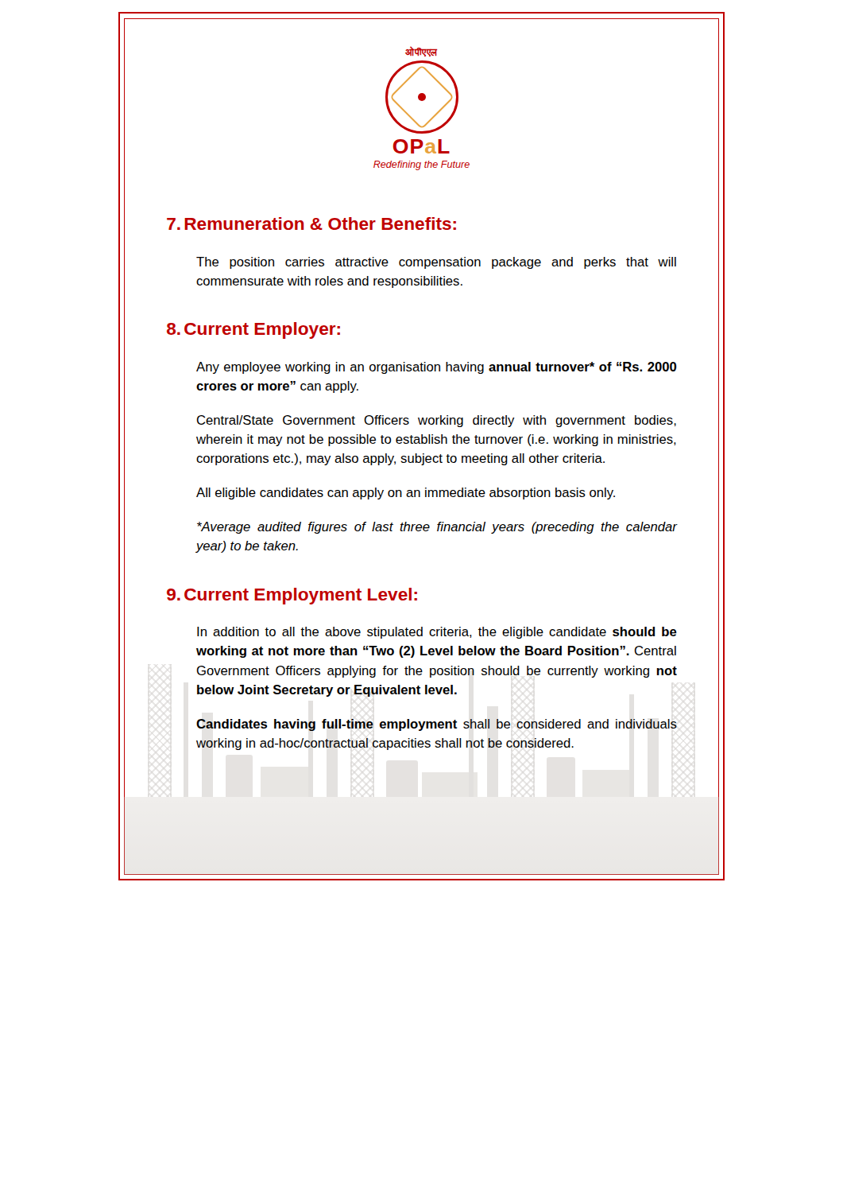ओपीएएल
OPa L
Redefining the Future
7. Remuneration & Other Benefits:
The position carries attractive compensation package and perks that will commensurate with roles and responsibilities.
8. Current Employer:
Any employee working in an organisation having annual turnover* of “Rs. 2000 crores or more” can apply.
Central/State Government Officers working directly with government bodies, wherein it may not be possible to establish the turnover (i.e. working in ministries, corporations etc.), may also apply, subject to meeting all other criteria.
All eligible candidates can apply on an immediate absorption basis only.
*Average audited figures of last three financial years (preceding the calendar year) to be taken.
9. Current Employment Level:
In addition to all the above stipulated criteria, the eligible candidate should be working at not more than “Two (2) Level below the Board Position”. Central Government Officers applying for the position should be currently working not below Joint Secretary or Equivalent level.
Candidates having full-time employment shall be considered and individuals working in ad-hoc/contractual capacities shall not be considered.